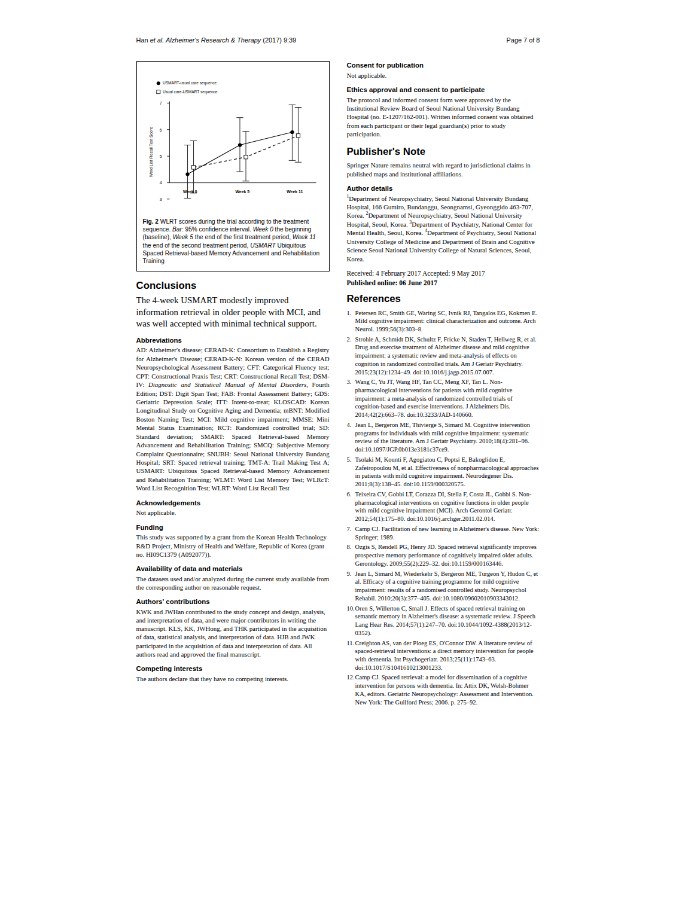Han et al. Alzheimer's Research & Therapy (2017) 9:39
Page 7 of 8
USMART-usual care sequence Usual care-USMART sequence 7 6 5 4 3 Word List Recall Test Score Week 0 Week 5 Week 11
Fig. 2 WLRT scores during the trial according to the treatment sequence. Bar: 95% confidence interval. Week 0 the beginning (baseline), Week 5 the end of the first treatment period, Week 11 the end of the second treatment period, USMART Ubiquitous Spaced Retrieval-based Memory Advancement and Rehabilitation Training
Conclusions
The 4-week USMART modestly improved information retrieval in older people with MCI, and was well accepted with minimal technical support.
Abbreviations
AD: Alzheimer's disease; CERAD-K: Consortium to Establish a Registry for Alzheimer's Disease; CERAD-K-N: Korean version of the CERAD Neuropsychological Assessment Battery; CFT: Categorical Fluency test; CPT: Constructional Praxis Test; CRT: Constructional Recall Test; DSM-IV: Diagnostic and Statistical Manual of Mental Disorders, Fourth Edition; DST: Digit Span Test; FAB: Frontal Assessment Battery; GDS: Geriatric Depression Scale; ITT: Intent-to-treat; KLOSCAD: Korean Longitudinal Study on Cognitive Aging and Dementia; mBNT: Modified Boston Naming Test; MCI: Mild cognitive impairment; MMSE: Mini Mental Status Examination; RCT: Randomized controlled trial; SD: Standard deviation; SMART: Spaced Retrieval-based Memory Advancement and Rehabilitation Training; SMCQ: Subjective Memory Complaint Questionnaire; SNUBH: Seoul National University Bundang Hospital; SRT: Spaced retrieval training; TMT-A: Trail Making Test A; USMART: Ubiquitous Spaced Retrieval-based Memory Advancement and Rehabilitation Training; WLMT: Word List Memory Test; WLRcT: Word List Recognition Test; WLRT: Word List Recall Test
Acknowledgements
Not applicable.
Funding
This study was supported by a grant from the Korean Health Technology R&D Project, Ministry of Health and Welfare, Republic of Korea (grant no. HI09C1379 (A092077)).
Availability of data and materials
The datasets used and/or analyzed during the current study available from the corresponding author on reasonable request.
Authors' contributions
KWK and JWHan contributed to the study concept and design, analysis, and interpretation of data, and were major contributors in writing the manuscript. KLS, KK, JWHong, and THK participated in the acquisition of data, statistical analysis, and interpretation of data. HJB and JWK participated in the acquisition of data and interpretation of data. All authors read and approved the final manuscript.
Competing interests
The authors declare that they have no competing interests.
Consent for publication
Not applicable.
Ethics approval and consent to participate
The protocol and informed consent form were approved by the Institutional Review Board of Seoul National University Bundang Hospital (no. E-1207/162-001). Written informed consent was obtained from each participant or their legal guardian(s) prior to study participation.
Publisher's Note
Springer Nature remains neutral with regard to jurisdictional claims in published maps and institutional affiliations.
Author details
1Department of Neuropsychiatry, Seoul National University Bundang Hospital, 166 Gumiro, Bundanggu, Seongnamsi, Gyeonggido 463-707, Korea. 2Department of Neuropsychiatry, Seoul National University Hospital, Seoul, Korea. 3Department of Psychiatry, National Center for Mental Health, Seoul, Korea. 4Department of Psychiatry, Seoul National University College of Medicine and Department of Brain and Cognitive Science Seoul National University College of Natural Sciences, Seoul, Korea.
Received: 4 February 2017 Accepted: 9 May 2017
Published online: 06 June 2017
References
Petersen RC, Smith GE, Waring SC, Ivnik RJ, Tangalos EG, Kokmen E. Mild cognitive impairment: clinical characterization and outcome. Arch Neurol. 1999;56(3):303–8.
Strohle A, Schmidt DK, Schultz F, Fricke N, Staden T, Hellweg R, et al. Drug and exercise treatment of Alzheimer disease and mild cognitive impairment: a systematic review and meta-analysis of effects on cognition in randomized controlled trials. Am J Geriatr Psychiatry. 2015;23(12):1234–49. doi:10.1016/j.jagp.2015.07.007.
Wang C, Yu JT, Wang HF, Tan CC, Meng XF, Tan L. Non-pharmacological interventions for patients with mild cognitive impairment: a meta-analysis of randomized controlled trials of cognition-based and exercise interventions. J Alzheimers Dis. 2014;42(2):663–78. doi:10.3233/JAD-140660.
Jean L, Bergeron ME, Thivierge S, Simard M. Cognitive intervention programs for individuals with mild cognitive impairment: systematic review of the literature. Am J Geriatr Psychiatry. 2010;18(4):281–96. doi:10.1097/JGP.0b013e3181c37ce9.
Tsolaki M, Kounti F, Agogiatou C, Poptsi E, Bakoglidou E, Zafeiropoulou M, et al. Effectiveness of nonpharmacological approaches in patients with mild cognitive impairment. Neurodegener Dis. 2011;8(3):138–45. doi:10.1159/000320575.
Teixeira CV, Gobbi LT, Corazza DI, Stella F, Costa JL, Gobbi S. Non-pharmacological interventions on cognitive functions in older people with mild cognitive impairment (MCI). Arch Gerontol Geriatr. 2012;54(1):175–80. doi:10.1016/j.archger.2011.02.014.
Camp CJ. Facilitation of new learning in Alzheimer's disease. New York: Springer; 1989.
Ozgis S, Rendell PG, Henry JD. Spaced retrieval significantly improves prospective memory performance of cognitively impaired older adults. Gerontology. 2009;55(2):229–32. doi:10.1159/000163446.
Jean L, Simard M, Wiederkehr S, Bergeron ME, Turgeon Y, Hudon C, et al. Efficacy of a cognitive training programme for mild cognitive impairment: results of a randomised controlled study. Neuropsychol Rehabil. 2010;20(3):377–405. doi:10.1080/09602010903343012.
Oren S, Willerton C, Small J. Effects of spaced retrieval training on semantic memory in Alzheimer's disease: a systematic review. J Speech Lang Hear Res. 2014;57(1):247–70. doi:10.1044/1092-4388(2013/12-0352).
Creighton AS, van der Ploeg ES, O'Connor DW. A literature review of spaced-retrieval interventions: a direct memory intervention for people with dementia. Int Psychogeriatr. 2013;25(11):1743–63. doi:10.1017/S1041610213001233.
Camp CJ. Spaced retrieval: a model for dissemination of a cognitive intervention for persons with dementia. In: Attix DK, Welsh-Bohmer KA, editors. Geriatric Neuropsychology: Assessment and Intervention. New York: The Guilford Press; 2006. p. 275–92.